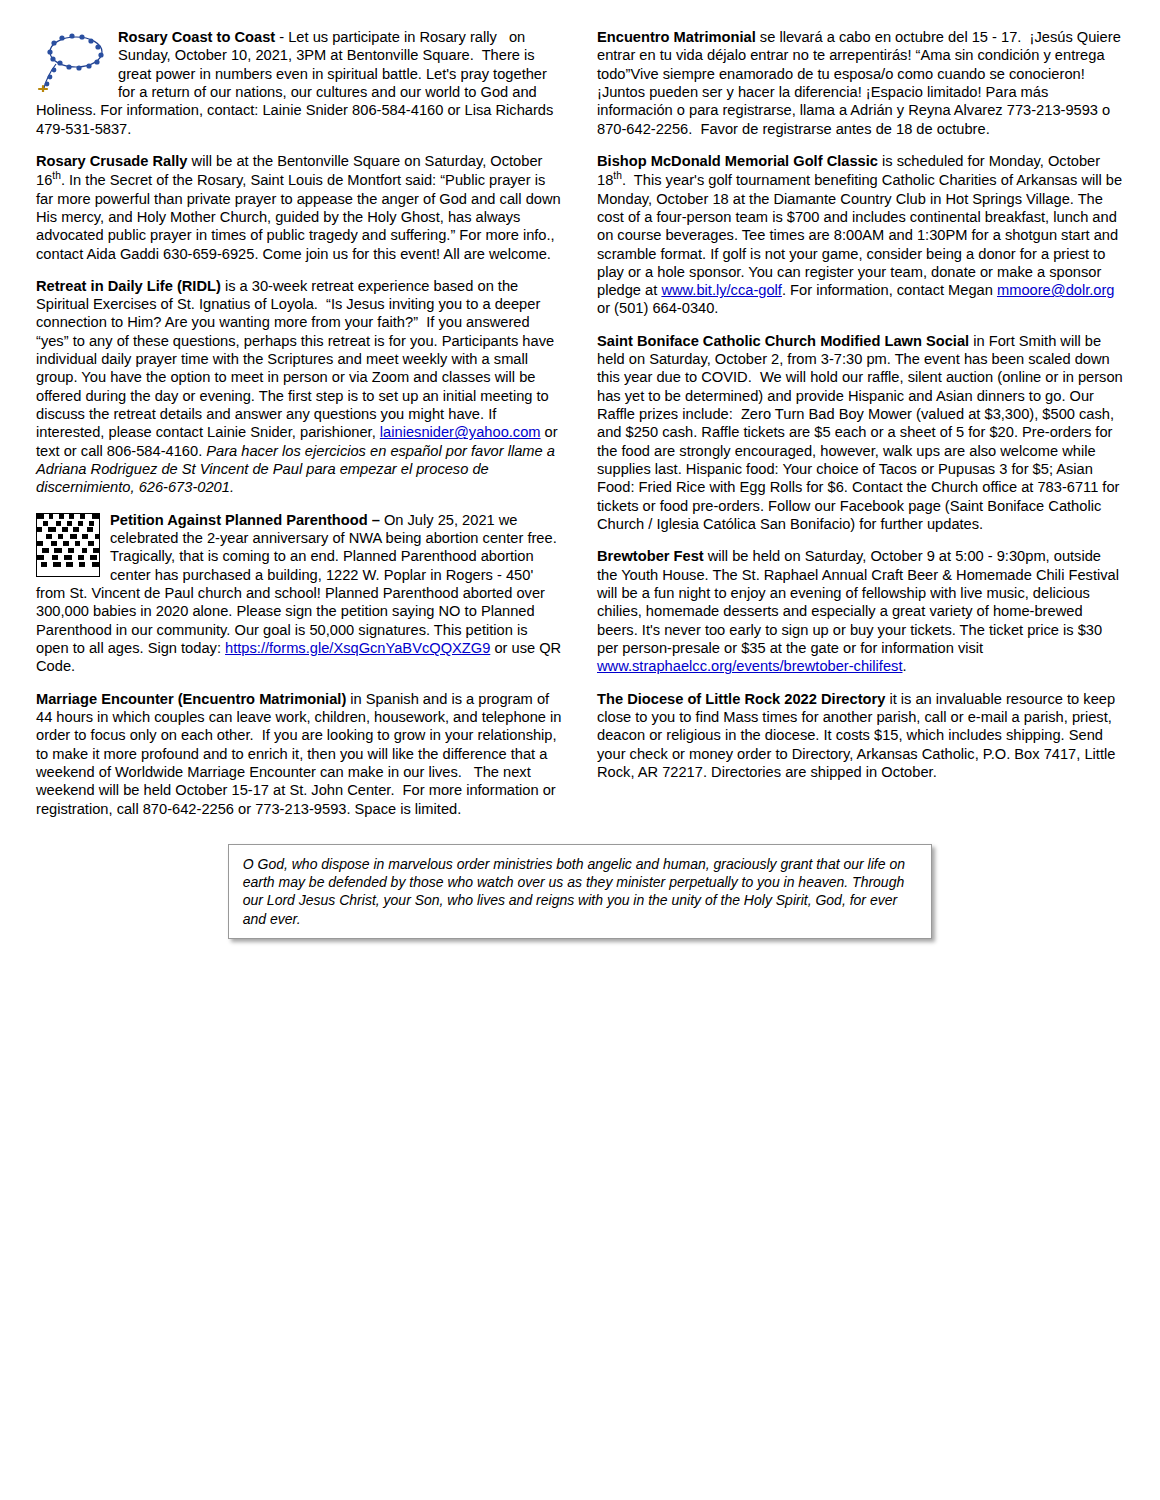Rosary Coast to Coast - Let us participate in Rosary rally on Sunday, October 10, 2021, 3PM at Bentonville Square. There is great power in numbers even in spiritual battle. Let's pray together for a return of our nations, our cultures and our world to God and Holiness. For information, contact: Lainie Snider 806-584-4160 or Lisa Richards 479-531-5837.
Rosary Crusade Rally will be at the Bentonville Square on Saturday, October 16th. In the Secret of the Rosary, Saint Louis de Montfort said: “Public prayer is far more powerful than private prayer to appease the anger of God and call down His mercy, and Holy Mother Church, guided by the Holy Ghost, has always advocated public prayer in times of public tragedy and suffering.” For more info., contact Aida Gaddi 630-659-6925. Come join us for this event! All are welcome.
Retreat in Daily Life (RIDL) is a 30-week retreat experience based on the Spiritual Exercises of St. Ignatius of Loyola. “Is Jesus inviting you to a deeper connection to Him? Are you wanting more from your faith?” If you answered “yes” to any of these questions, perhaps this retreat is for you. Participants have individual daily prayer time with the Scriptures and meet weekly with a small group. You have the option to meet in person or via Zoom and classes will be offered during the day or evening. The first step is to set up an initial meeting to discuss the retreat details and answer any questions you might have. If interested, please contact Lainie Snider, parishioner, lainiesnider@yahoo.com or text or call 806-584-4160. Para hacer los ejercicios en español por favor llame a Adriana Rodriguez de St Vincent de Paul para empezar el proceso de discernimiento, 626-673-0201.
Petition Against Planned Parenthood – On July 25, 2021 we celebrated the 2-year anniversary of NWA being abortion center free. Tragically, that is coming to an end. Planned Parenthood abortion center has purchased a building, 1222 W. Poplar in Rogers - 450' from St. Vincent de Paul church and school! Planned Parenthood aborted over 300,000 babies in 2020 alone. Please sign the petition saying NO to Planned Parenthood in our community. Our goal is 50,000 signatures. This petition is open to all ages. Sign today: https://forms.gle/XsqGcnYaBVcQQXZG9 or use QR Code.
Marriage Encounter (Encuentro Matrimonial) in Spanish and is a program of 44 hours in which couples can leave work, children, housework, and telephone in order to focus only on each other. If you are looking to grow in your relationship, to make it more profound and to enrich it, then you will like the difference that a weekend of Worldwide Marriage Encounter can make in our lives. The next weekend will be held October 15-17 at St. John Center. For more information or registration, call 870-642-2256 or 773-213-9593. Space is limited.
Encuentro Matrimonial se llevará a cabo en octubre del 15 - 17. ¡Jesús Quiere entrar en tu vida déjalo entrar no te arrepentirás! “Ama sin condición y entrega todo”Vive siempre enamorado de tu esposa/o como cuando se conocieron! ¡Juntos pueden ser y hacer la diferencia! ¡Espacio limitado! Para más información o para registrarse, llama a Adrián y Reyna Alvarez 773-213-9593 o 870-642-2256. Favor de registrarse antes de 18 de octubre.
Bishop McDonald Memorial Golf Classic is scheduled for Monday, October 18th. This year's golf tournament benefiting Catholic Charities of Arkansas will be Monday, October 18 at the Diamante Country Club in Hot Springs Village. The cost of a four-person team is $700 and includes continental breakfast, lunch and on course beverages. Tee times are 8:00AM and 1:30PM for a shotgun start and scramble format. If golf is not your game, consider being a donor for a priest to play or a hole sponsor. You can register your team, donate or make a sponsor pledge at www.bit.ly/cca-golf. For information, contact Megan mmoore@dolr.org or (501) 664-0340.
Saint Boniface Catholic Church Modified Lawn Social in Fort Smith will be held on Saturday, October 2, from 3-7:30 pm. The event has been scaled down this year due to COVID. We will hold our raffle, silent auction (online or in person has yet to be determined) and provide Hispanic and Asian dinners to go. Our Raffle prizes include: Zero Turn Bad Boy Mower (valued at $3,300), $500 cash, and $250 cash. Raffle tickets are $5 each or a sheet of 5 for $20. Pre-orders for the food are strongly encouraged, however, walk ups are also welcome while supplies last. Hispanic food: Your choice of Tacos or Pupusas 3 for $5; Asian Food: Fried Rice with Egg Rolls for $6. Contact the Church office at 783-6711 for tickets or food pre-orders. Follow our Facebook page (Saint Boniface Catholic Church / Iglesia Católica San Bonifacio) for further updates.
Brewtober Fest will be held on Saturday, October 9 at 5:00 - 9:30pm, outside the Youth House. The St. Raphael Annual Craft Beer & Homemade Chili Festival will be a fun night to enjoy an evening of fellowship with live music, delicious chilies, homemade desserts and especially a great variety of home-brewed beers. It's never too early to sign up or buy your tickets. The ticket price is $30 per person-presale or $35 at the gate or for information visit www.straphaelcc.org/events/brewtober-chilifest.
The Diocese of Little Rock 2022 Directory it is an invaluable resource to keep close to you to find Mass times for another parish, call or e-mail a parish, priest, deacon or religious in the diocese. It costs $15, which includes shipping. Send your check or money order to Directory, Arkansas Catholic, P.O. Box 7417, Little Rock, AR 72217. Directories are shipped in October.
O God, who dispose in marvelous order ministries both angelic and human, graciously grant that our life on earth may be defended by those who watch over us as they minister perpetually to you in heaven. Through our Lord Jesus Christ, your Son, who lives and reigns with you in the unity of the Holy Spirit, God, for ever and ever.